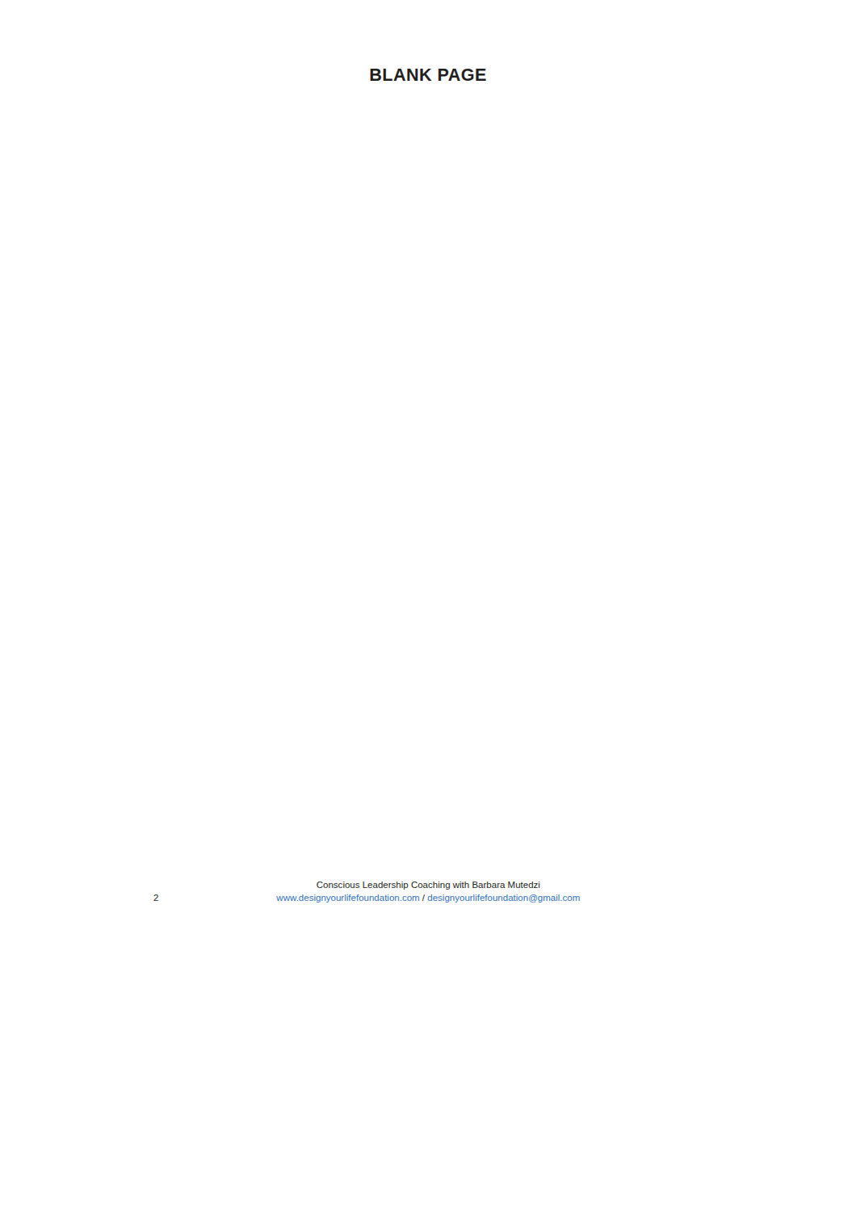BLANK PAGE
2
Conscious Leadership Coaching with Barbara Mutedzi
www.designyourlifefoundation.com / designyourlifefoundation@gmail.com